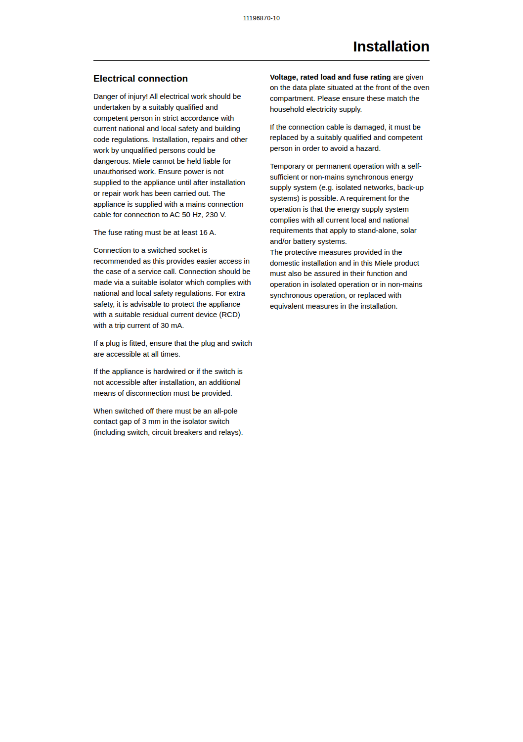11196870-10
Installation
Electrical connection
Danger of injury! All electrical work should be undertaken by a suitably qualified and competent person in strict accordance with current national and local safety and building code regulations. Installation, repairs and other work by unqualified persons could be dangerous. Miele cannot be held liable for unauthorised work. Ensure power is not supplied to the appliance until after installation or repair work has been carried out. The appliance is supplied with a mains connection cable for connection to AC 50 Hz, 230 V.
The fuse rating must be at least 16 A.
Connection to a switched socket is recommended as this provides easier access in the case of a service call. Connection should be made via a suitable isolator which complies with national and local safety regulations. For extra safety, it is advisable to protect the appliance with a suitable residual current device (RCD) with a trip current of 30 mA.
If a plug is fitted, ensure that the plug and switch are accessible at all times.
If the appliance is hardwired or if the switch is not accessible after installation, an additional means of disconnection must be provided.
When switched off there must be an all-pole contact gap of 3 mm in the isolator switch (including switch, circuit breakers and relays).
Voltage, rated load and fuse rating are given on the data plate situated at the front of the oven compartment. Please ensure these match the household electricity supply.
If the connection cable is damaged, it must be replaced by a suitably qualified and competent person in order to avoid a hazard.
Temporary or permanent operation with a self-sufficient or non-mains synchronous energy supply system (e.g. isolated networks, back-up systems) is possible. A requirement for the operation is that the energy supply system complies with all current local and national requirements that apply to stand-alone, solar and/or battery systems.
The protective measures provided in the domestic installation and in this Miele product must also be assured in their function and operation in isolated operation or in non-mains synchronous operation, or replaced with equivalent measures in the installation.